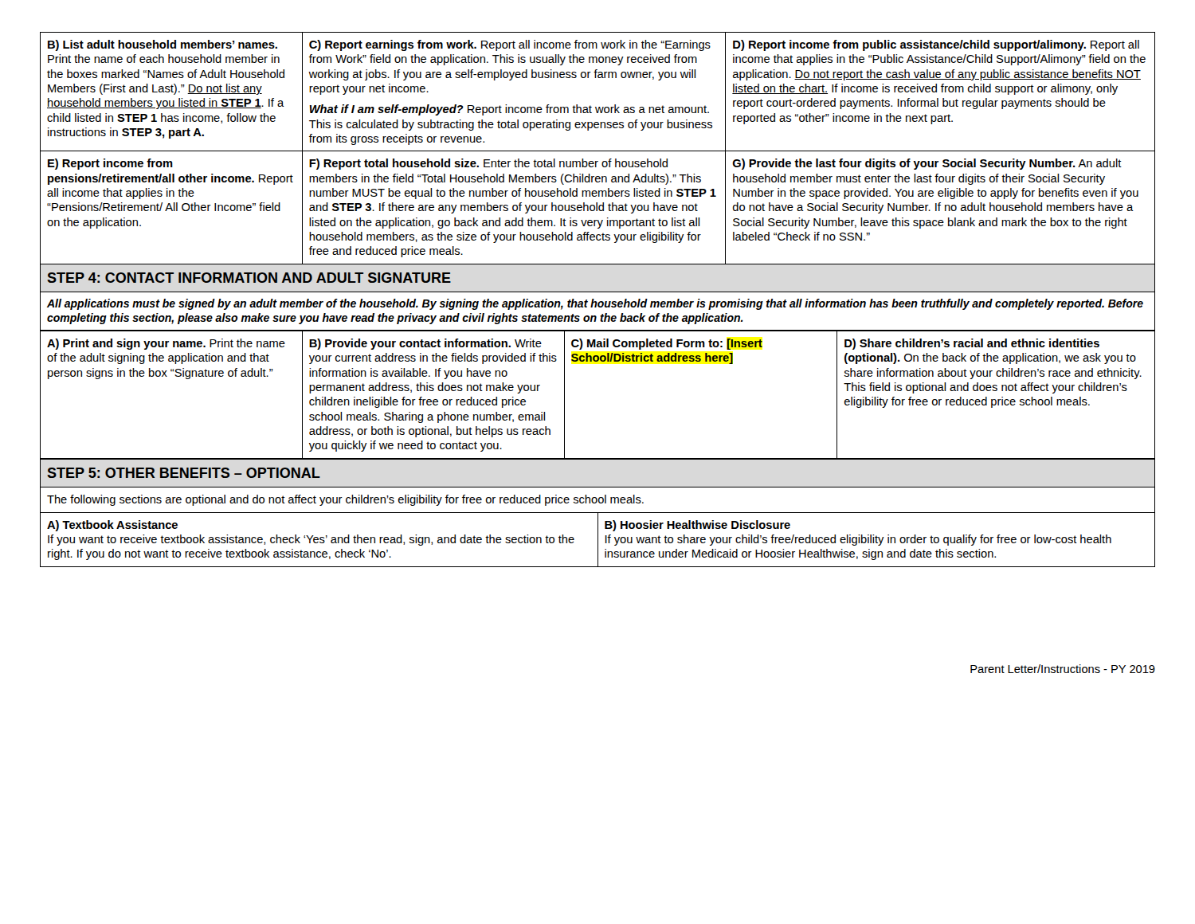| B) List adult household members’ names. Print the name of each household member in the boxes marked “Names of Adult Household Members (First and Last).” Do not list any household members you listed in STEP 1 . If a child listed in STEP 1 has income, follow the instructions in STEP 3, part A. | C) Report earnings from work. Report all income from work in the “Earnings from Work” field on the application. This is usually the money received from working at jobs. If you are a self-employed business or farm owner, you will report your net income. What if I am self-employed? Report income from that work as a net amount. This is calculated by subtracting the total operating expenses of your business from its gross receipts or revenue. | D) Report income from public assistance/child support/alimony. Report all income that applies in the “Public Assistance/Child Support/Alimony” field on the application. Do not report the cash value of any public assistance benefits NOT listed on the chart. If income is received from child support or alimony, only report court-ordered payments. Informal but regular payments should be reported as “other” income in the next part. |
| E) Report income from pensions/retirement/all other income. Report all income that applies in the “Pensions/Retirement/ All Other Income” field on the application. | F) Report total household size. Enter the total number of household members in the field “Total Household Members (Children and Adults).” This number MUST be equal to the number of household members listed in STEP 1 and STEP 3 . If there are any members of your household that you have not listed on the application, go back and add them. It is very important to list all household members, as the size of your household affects your eligibility for free and reduced price meals. | G) Provide the last four digits of your Social Security Number. An adult household member must enter the last four digits of their Social Security Number in the space provided. You are eligible to apply for benefits even if you do not have a Social Security Number. If no adult household members have a Social Security Number, leave this space blank and mark the box to the right labeled “Check if no SSN.” |
| STEP 4: CONTACT INFORMATION AND ADULT SIGNATURE |
| All applications must be signed by an adult member of the household. By signing the application, that household member is promising that all information has been truthfully and completely reported. Before completing this section, please also make sure you have read the privacy and civil rights statements on the back of the application. |
| A) Print and sign your name. Print the name of the adult signing the application and that person signs in the box “Signature of adult.” | B) Provide your contact information. Write your current address in the fields provided if this information is available. If you have no permanent address, this does not make your children ineligible for free or reduced price school meals. Sharing a phone number, email address, or both is optional, but helps us reach you quickly if we need to contact you. | C) Mail Completed Form to: [Insert School/District address here] | D) Share children’s racial and ethnic identities (optional). On the back of the application, we ask you to share information about your children’s race and ethnicity. This field is optional and does not affect your children’s eligibility for free or reduced price school meals. |
| STEP 5: OTHER BENEFITS – OPTIONAL |
| The following sections are optional and do not affect your children’s eligibility for free or reduced price school meals. |
| A) Textbook Assistance If you want to receive textbook assistance, check ‘Yes’ and then read, sign, and date the section to the right. If you do not want to receive textbook assistance, check ‘No’. | B) Hoosier Healthwise Disclosure If you want to share your child’s free/reduced eligibility in order to qualify for free or low-cost health insurance under Medicaid or Hoosier Healthwise, sign and date this section. |
Parent Letter/Instructions - PY 2019